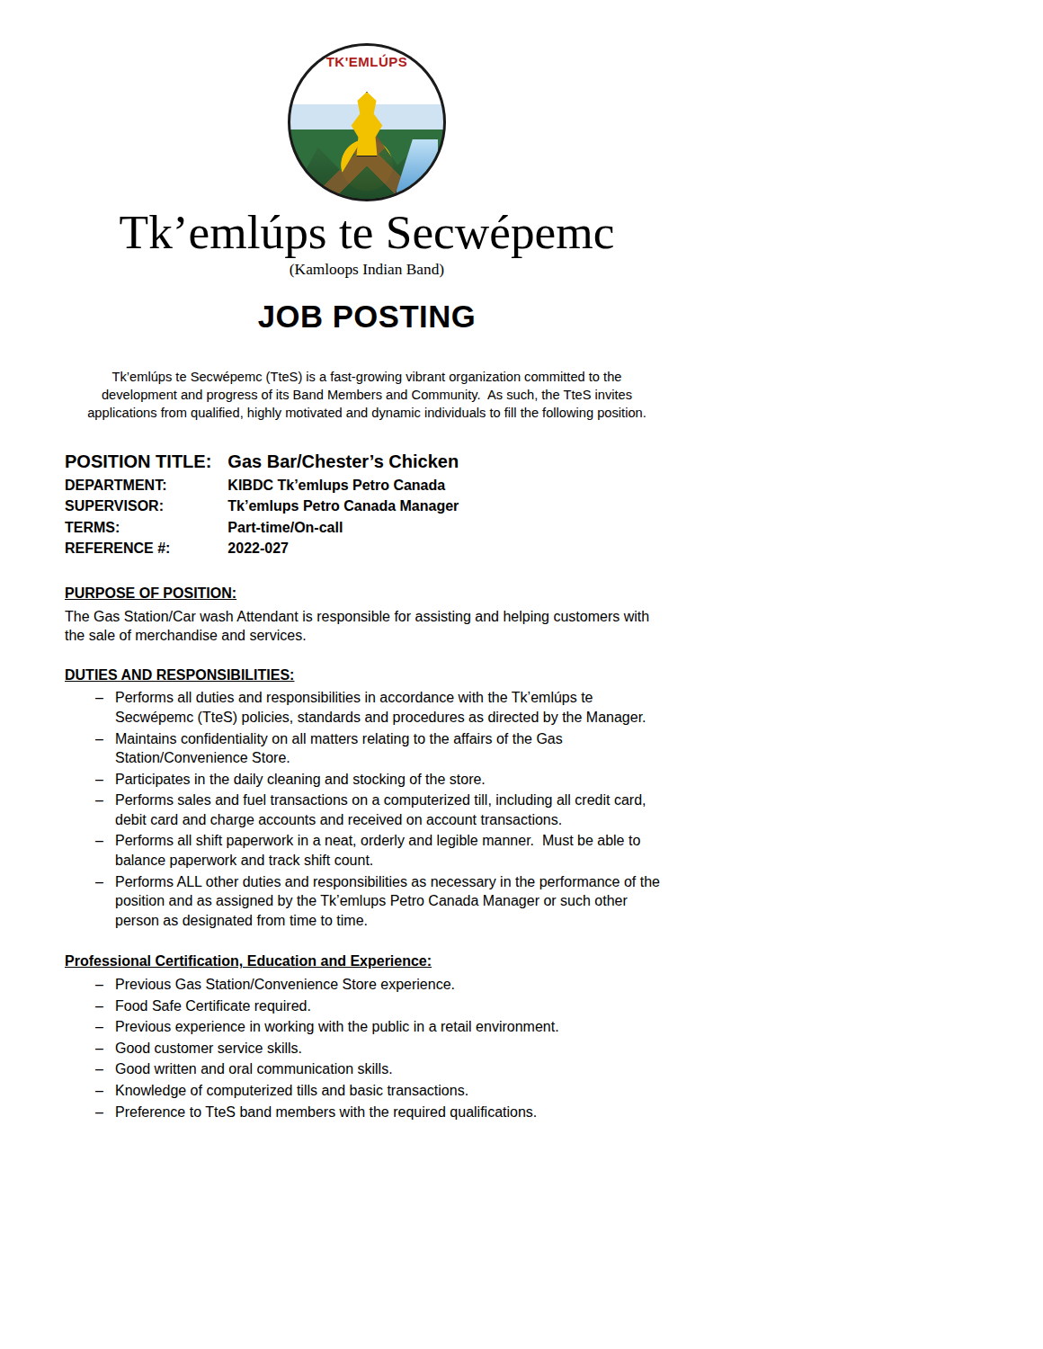TK'EMLÚPS
Tk’emlúps te Secwépemc
(Kamloops Indian Band)
JOB POSTING
Tk’emlúps te Secwépemc (TteS) is a fast-growing vibrant organization committed to the development and progress of its Band Members and Community. As such, the TteS invites applications from qualified, highly motivated and dynamic individuals to fill the following position.
| POSITION TITLE: | Gas Bar/Chester’s Chicken |
| DEPARTMENT: | KIBDC Tk’emlups Petro Canada |
| SUPERVISOR: | Tk’emlups Petro Canada Manager |
| TERMS: | Part-time/On-call |
| REFERENCE #: | 2022-027 |
PURPOSE OF POSITION:
The Gas Station/Car wash Attendant is responsible for assisting and helping customers with the sale of merchandise and services.
DUTIES AND RESPONSIBILITIES:
Performs all duties and responsibilities in accordance with the Tk’emlúps te Secwépemc (TteS) policies, standards and procedures as directed by the Manager.
Maintains confidentiality on all matters relating to the affairs of the Gas Station/Convenience Store.
Participates in the daily cleaning and stocking of the store.
Performs sales and fuel transactions on a computerized till, including all credit card, debit card and charge accounts and received on account transactions.
Performs all shift paperwork in a neat, orderly and legible manner. Must be able to balance paperwork and track shift count.
Performs ALL other duties and responsibilities as necessary in the performance of the position and as assigned by the Tk’emlups Petro Canada Manager or such other person as designated from time to time.
Professional Certification, Education and Experience:
Previous Gas Station/Convenience Store experience.
Food Safe Certificate required.
Previous experience in working with the public in a retail environment.
Good customer service skills.
Good written and oral communication skills.
Knowledge of computerized tills and basic transactions.
Preference to TteS band members with the required qualifications.